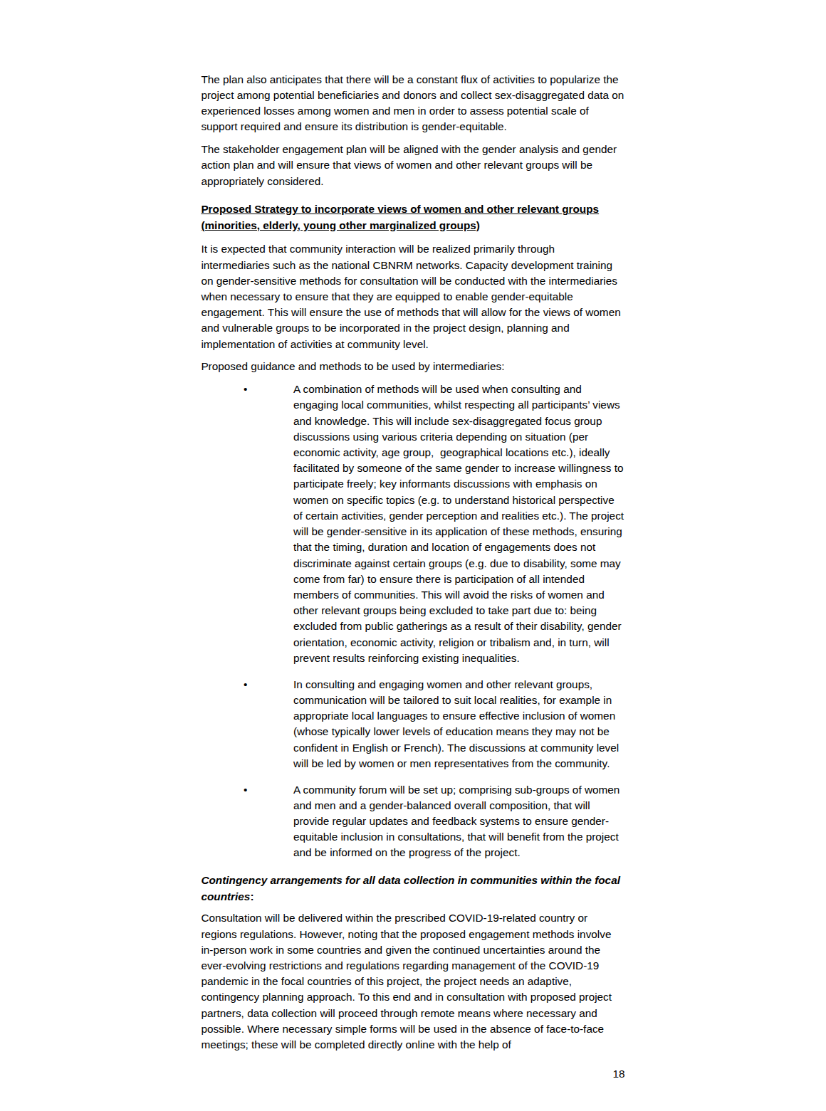The plan also anticipates that there will be a constant flux of activities to popularize the project among potential beneficiaries and donors and collect sex-disaggregated data on experienced losses among women and men in order to assess potential scale of support required and ensure its distribution is gender-equitable.
The stakeholder engagement plan will be aligned with the gender analysis and gender action plan and will ensure that views of women and other relevant groups will be appropriately considered.
Proposed Strategy to incorporate views of women and other relevant groups (minorities, elderly, young other marginalized groups)
It is expected that community interaction will be realized primarily through intermediaries such as the national CBNRM networks. Capacity development training on gender-sensitive methods for consultation will be conducted with the intermediaries when necessary to ensure that they are equipped to enable gender-equitable engagement. This will ensure the use of methods that will allow for the views of women and vulnerable groups to be incorporated in the project design, planning and implementation of activities at community level.
Proposed guidance and methods to be used by intermediaries:
A combination of methods will be used when consulting and engaging local communities, whilst respecting all participants’ views and knowledge. This will include sex-disaggregated focus group discussions using various criteria depending on situation (per economic activity, age group, geographical locations etc.), ideally facilitated by someone of the same gender to increase willingness to participate freely; key informants discussions with emphasis on women on specific topics (e.g. to understand historical perspective of certain activities, gender perception and realities etc.). The project will be gender-sensitive in its application of these methods, ensuring that the timing, duration and location of engagements does not discriminate against certain groups (e.g. due to disability, some may come from far) to ensure there is participation of all intended members of communities. This will avoid the risks of women and other relevant groups being excluded to take part due to: being excluded from public gatherings as a result of their disability, gender orientation, economic activity, religion or tribalism and, in turn, will prevent results reinforcing existing inequalities.
In consulting and engaging women and other relevant groups, communication will be tailored to suit local realities, for example in appropriate local languages to ensure effective inclusion of women (whose typically lower levels of education means they may not be confident in English or French). The discussions at community level will be led by women or men representatives from the community.
A community forum will be set up; comprising sub-groups of women and men and a gender-balanced overall composition, that will provide regular updates and feedback systems to ensure gender-equitable inclusion in consultations, that will benefit from the project and be informed on the progress of the project.
Contingency arrangements for all data collection in communities within the focal countries:
Consultation will be delivered within the prescribed COVID-19-related country or regions regulations. However, noting that the proposed engagement methods involve in-person work in some countries and given the continued uncertainties around the ever-evolving restrictions and regulations regarding management of the COVID-19 pandemic in the focal countries of this project, the project needs an adaptive, contingency planning approach. To this end and in consultation with proposed project partners, data collection will proceed through remote means where necessary and possible. Where necessary simple forms will be used in the absence of face-to-face meetings; these will be completed directly online with the help of
18